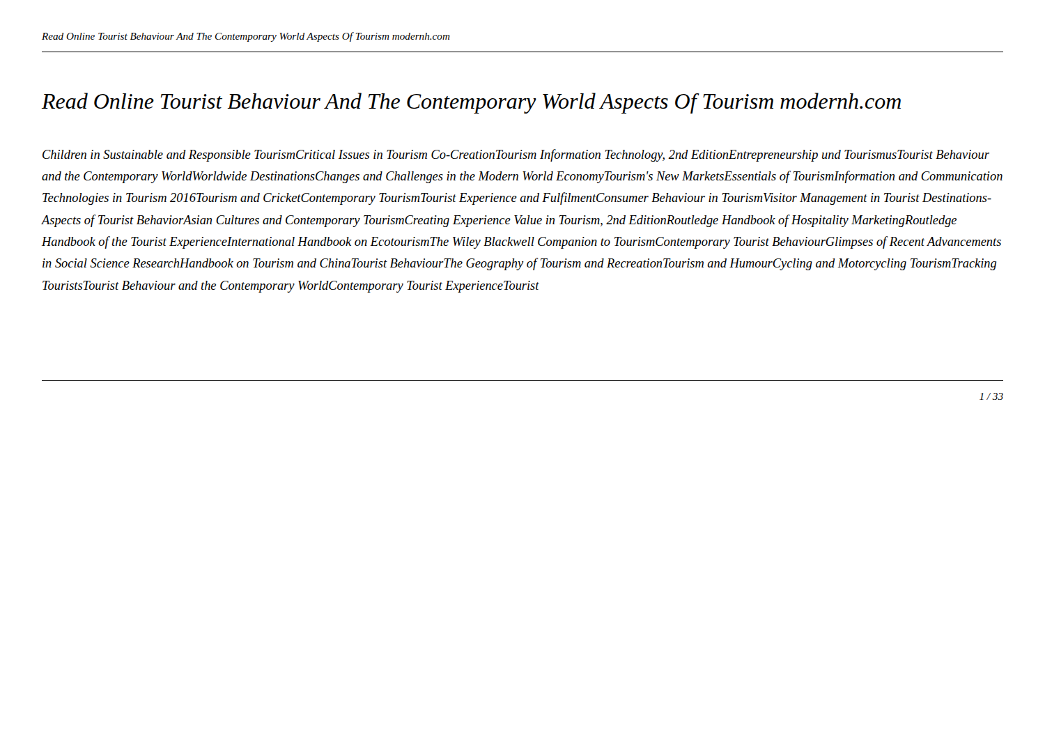Read Online Tourist Behaviour And The Contemporary World Aspects Of Tourism modernh.com
Read Online Tourist Behaviour And The Contemporary World Aspects Of Tourism modernh.com
Children in Sustainable and Responsible Tourism­Critical Issues in Tourism Co-Creation­Tourism Information Technology, 2nd Edition­Entrepreneurship und Tourismus­Tourist Behaviour and the Contemporary World­Worldwide Destinations­Changes and Challenges in the Modern World Economy­Tourism's New Markets­Essentials of Tourism­Information and Communication Technologies in Tourism 2016­Tourism and Cricket­Contemporary Tourism­Tourist Experience and Fulfilment­Consumer Behaviour in Tourism­Visitor Management in Tourist Destinations­Aspects of Tourist Behavior­Asian Cultures and Contemporary Tourism­Creating Experience Value in Tourism, 2nd Edition­Routledge Handbook of Hospitality Marketing­Routledge Handbook of the Tourist Experience­International Handbook on Ecotourism­The Wiley Blackwell Companion to Tourism­Contemporary Tourist Behaviour­Glimpses of Recent Advancements in Social Science Research­Handbook on Tourism and China­Tourist Behaviour­The Geography of Tourism and Recreation­Tourism and Humour­Cycling and Motorcycling Tourism­Tracking Tourists­Tourist Behaviour and the Contemporary World­Contemporary Tourist Experience­Tourist
1 / 33